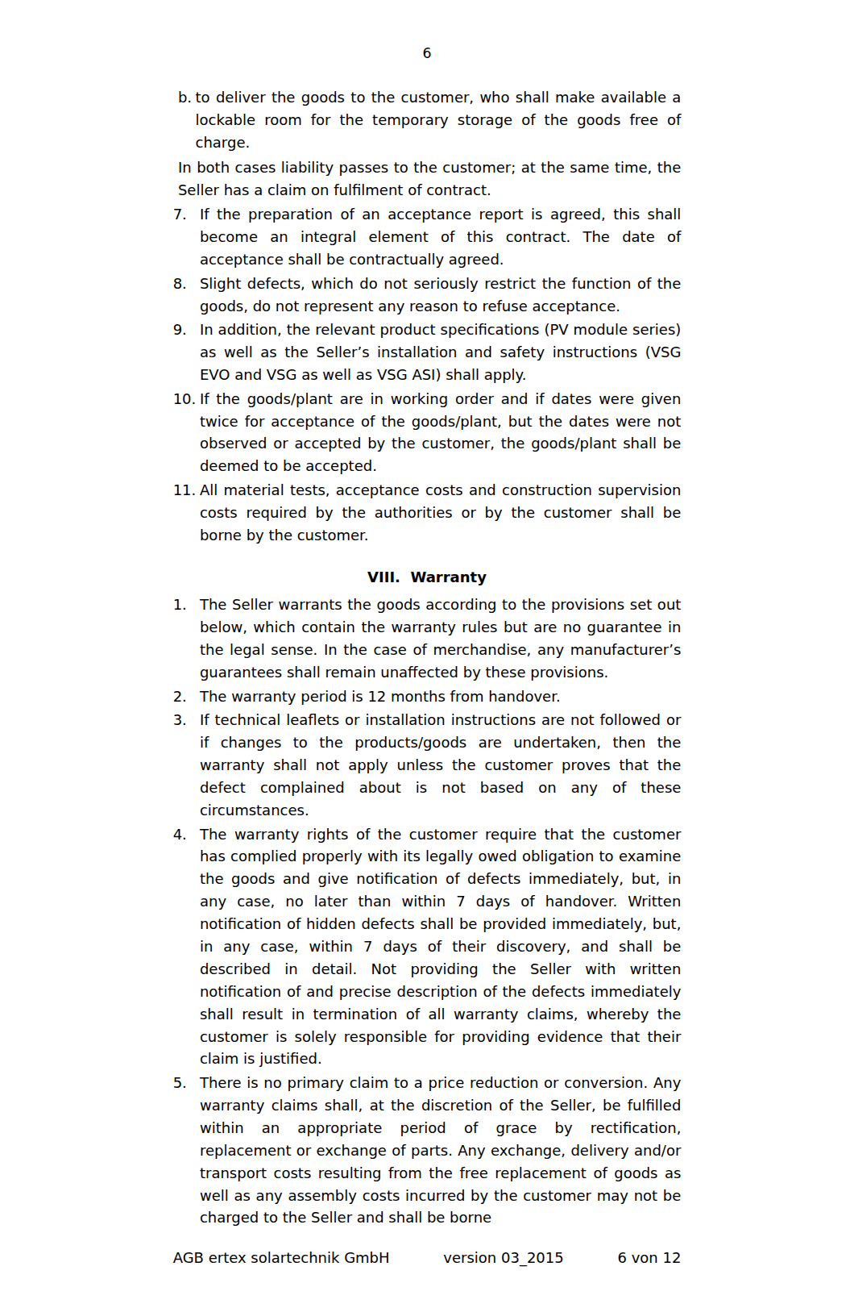6
b.
to deliver the goods to the customer, who shall make available a lockable room for the temporary storage of the goods free of charge.
In both cases liability passes to the customer; at the same time, the Seller has a claim on fulfilment of contract.
7.
If the preparation of an acceptance report is agreed, this shall become an integral element of this contract. The date of acceptance shall be contractually agreed.
8.
Slight defects, which do not seriously restrict the function of the goods, do not represent any reason to refuse acceptance.
9.
In addition, the relevant product specifications (PV module series) as well as the Seller’s installation and safety instructions (VSG EVO and VSG as well as VSG ASI) shall apply.
10.
If the goods/plant are in working order and if dates were given twice for acceptance of the goods/plant, but the dates were not observed or accepted by the customer, the goods/plant shall be deemed to be accepted.
11.
All material tests, acceptance costs and construction supervision costs required by the authorities or by the customer shall be borne by the customer.
VIII. Warranty
1.
The Seller warrants the goods according to the provisions set out below, which contain the warranty rules but are no guarantee in the legal sense. In the case of merchandise, any manufacturer’s guarantees shall remain unaffected by these provisions.
2.
The warranty period is 12 months from handover.
3.
If technical leaflets or installation instructions are not followed or if changes to the products/goods are undertaken, then the warranty shall not apply unless the customer proves that the defect complained about is not based on any of these circumstances.
4.
The warranty rights of the customer require that the customer has complied properly with its legally owed obligation to examine the goods and give notification of defects immediately, but, in any case, no later than within 7 days of handover. Written notification of hidden defects shall be provided immediately, but, in any case, within 7 days of their discovery, and shall be described in detail. Not providing the Seller with written notification of and precise description of the defects immediately shall result in termination of all warranty claims, whereby the customer is solely responsible for providing evidence that their claim is justified.
5.
There is no primary claim to a price reduction or conversion. Any warranty claims shall, at the discretion of the Seller, be fulfilled within an appropriate period of grace by rectification, replacement or exchange of parts. Any exchange, delivery and/or transport costs resulting from the free replacement of goods as well as any assembly costs incurred by the customer may not be charged to the Seller and shall be borne
AGB ertex solartechnik GmbH
version 03_2015
6 von 12